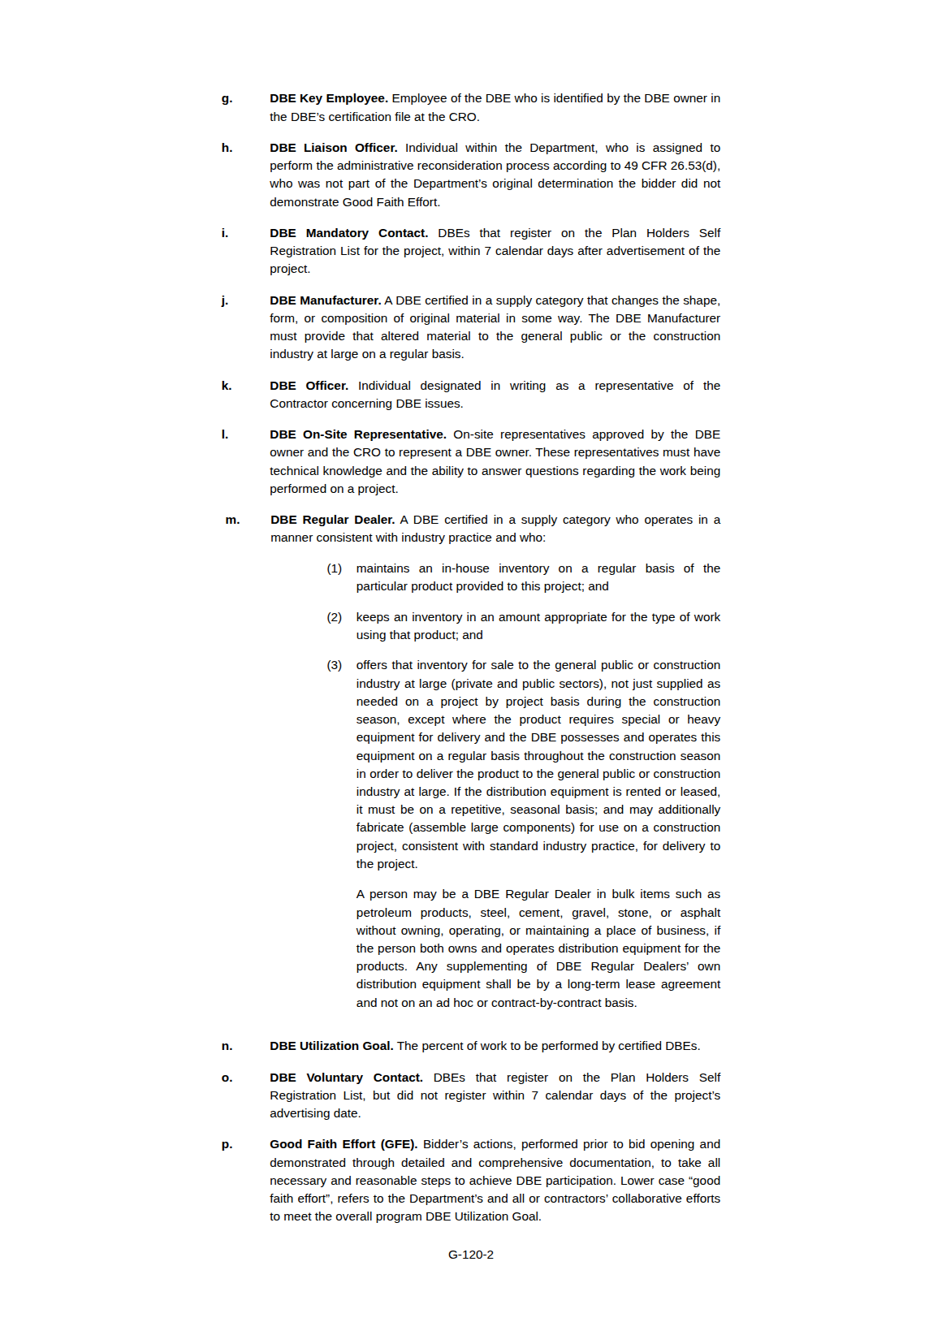g.
DBE Key Employee. Employee of the DBE who is identified by the DBE owner in the DBE’s certification file at the CRO.
h.
DBE Liaison Officer. Individual within the Department, who is assigned to perform the administrative reconsideration process according to 49 CFR 26.53(d), who was not part of the Department’s original determination the bidder did not demonstrate Good Faith Effort.
i.
DBE Mandatory Contact. DBEs that register on the Plan Holders Self Registration List for the project, within 7 calendar days after advertisement of the project.
j.
DBE Manufacturer. A DBE certified in a supply category that changes the shape, form, or composition of original material in some way. The DBE Manufacturer must provide that altered material to the general public or the construction industry at large on a regular basis.
k.
DBE Officer. Individual designated in writing as a representative of the Contractor concerning DBE issues.
l.
DBE On-Site Representative. On-site representatives approved by the DBE owner and the CRO to represent a DBE owner. These representatives must have technical knowledge and the ability to answer questions regarding the work being performed on a project.
m.
DBE Regular Dealer. A DBE certified in a supply category who operates in a manner consistent with industry practice and who:
(1)
maintains an in-house inventory on a regular basis of the particular product provided to this project; and
(2)
keeps an inventory in an amount appropriate for the type of work using that product; and
(3)
offers that inventory for sale to the general public or construction industry at large (private and public sectors), not just supplied as needed on a project by project basis during the construction season, except where the product requires special or heavy equipment for delivery and the DBE possesses and operates this equipment on a regular basis throughout the construction season in order to deliver the product to the general public or construction industry at large. If the distribution equipment is rented or leased, it must be on a repetitive, seasonal basis; and may additionally fabricate (assemble large components) for use on a construction project, consistent with standard industry practice, for delivery to the project.
A person may be a DBE Regular Dealer in bulk items such as petroleum products, steel, cement, gravel, stone, or asphalt without owning, operating, or maintaining a place of business, if the person both owns and operates distribution equipment for the products. Any supplementing of DBE Regular Dealers’ own distribution equipment shall be by a long-term lease agreement and not on an ad hoc or contract-by-contract basis.
n.
DBE Utilization Goal. The percent of work to be performed by certified DBEs.
o.
DBE Voluntary Contact. DBEs that register on the Plan Holders Self Registration List, but did not register within 7 calendar days of the project’s advertising date.
p.
Good Faith Effort (GFE). Bidder’s actions, performed prior to bid opening and demonstrated through detailed and comprehensive documentation, to take all necessary and reasonable steps to achieve DBE participation. Lower case “good faith effort”, refers to the Department’s and all or contractors’ collaborative efforts to meet the overall program DBE Utilization Goal.
G-120-2